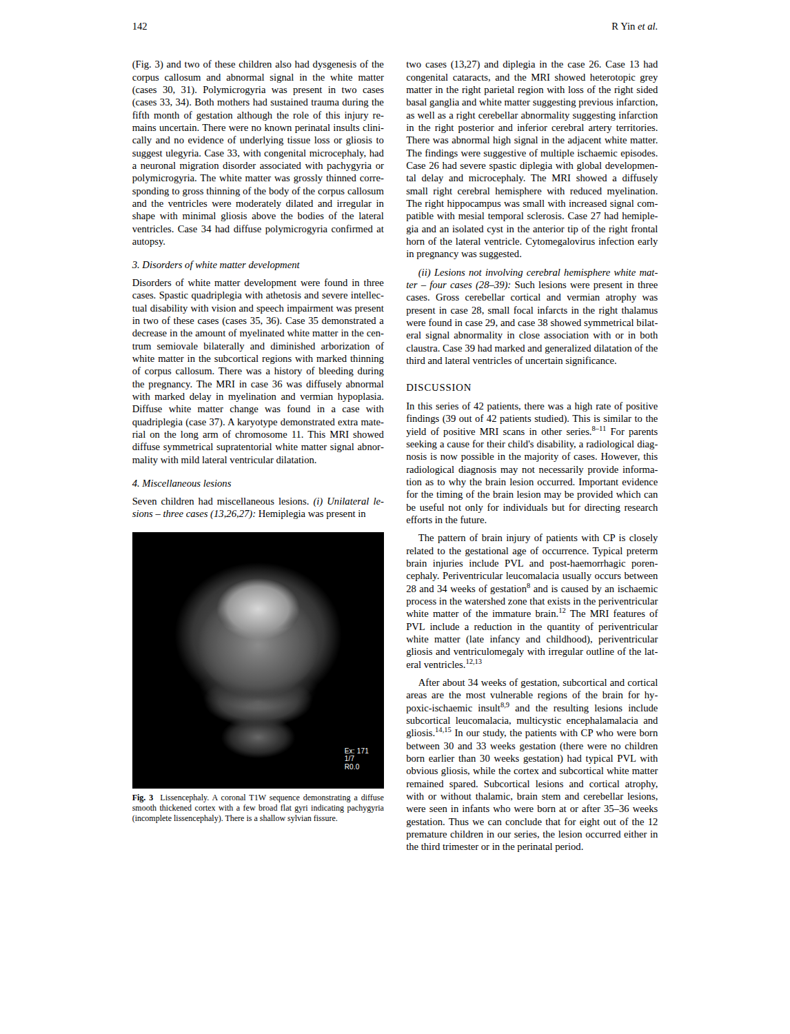142 R Yin et al.
(Fig. 3) and two of these children also had dysgenesis of the corpus callosum and abnormal signal in the white matter (cases 30, 31). Polymicrogyria was present in two cases (cases 33, 34). Both mothers had sustained trauma during the fifth month of gestation although the role of this injury remains uncertain. There were no known perinatal insults clinically and no evidence of underlying tissue loss or gliosis to suggest ulegyria. Case 33, with congenital microcephaly, had a neuronal migration disorder associated with pachygyria or polymicrogyria. The white matter was grossly thinned corresponding to gross thinning of the body of the corpus callosum and the ventricles were moderately dilated and irregular in shape with minimal gliosis above the bodies of the lateral ventricles. Case 34 had diffuse polymicrogyria confirmed at autopsy.
3. Disorders of white matter development
Disorders of white matter development were found in three cases. Spastic quadriplegia with athetosis and severe intellectual disability with vision and speech impairment was present in two of these cases (cases 35, 36). Case 35 demonstrated a decrease in the amount of myelinated white matter in the centrum semiovale bilaterally and diminished arborization of white matter in the subcortical regions with marked thinning of corpus callosum. There was a history of bleeding during the pregnancy. The MRI in case 36 was diffusely abnormal with marked delay in myelination and vermian hypoplasia. Diffuse white matter change was found in a case with quadriplegia (case 37). A karyotype demonstrated extra material on the long arm of chromosome 11. This MRI showed diffuse symmetrical supratentorial white matter signal abnormality with mild lateral ventricular dilatation.
4. Miscellaneous lesions
Seven children had miscellaneous lesions. (i) Unilateral lesions – three cases (13,26,27): Hemiplegia was present in
Ex: 171
1/7
R0.0
Fig. 3 Lissencephaly. A coronal T1W sequence demonstrating a diffuse smooth thickened cortex with a few broad flat gyri indicating pachygyria (incomplete lissencephaly). There is a shallow sylvian fissure.
two cases (13,27) and diplegia in the case 26. Case 13 had congenital cataracts, and the MRI showed heterotopic grey matter in the right parietal region with loss of the right sided basal ganglia and white matter suggesting previous infarction, as well as a right cerebellar abnormality suggesting infarction in the right posterior and inferior cerebral artery territories. There was abnormal high signal in the adjacent white matter. The findings were suggestive of multiple ischaemic episodes. Case 26 had severe spastic diplegia with global developmental delay and microcephaly. The MRI showed a diffusely small right cerebral hemisphere with reduced myelination. The right hippocampus was small with increased signal compatible with mesial temporal sclerosis. Case 27 had hemiplegia and an isolated cyst in the anterior tip of the right frontal horn of the lateral ventricle. Cytomegalovirus infection early in pregnancy was suggested.
(ii) Lesions not involving cerebral hemisphere white matter – four cases (28–39): Such lesions were present in three cases. Gross cerebellar cortical and vermian atrophy was present in case 28, small focal infarcts in the right thalamus were found in case 29, and case 38 showed symmetrical bilateral signal abnormality in close association with or in both claustra. Case 39 had marked and generalized dilatation of the third and lateral ventricles of uncertain significance.
Discussion
In this series of 42 patients, there was a high rate of positive findings (39 out of 42 patients studied). This is similar to the yield of positive MRI scans in other series.8–11 For parents seeking a cause for their child's disability, a radiological diagnosis is now possible in the majority of cases. However, this radiological diagnosis may not necessarily provide information as to why the brain lesion occurred. Important evidence for the timing of the brain lesion may be provided which can be useful not only for individuals but for directing research efforts in the future.
The pattern of brain injury of patients with CP is closely related to the gestational age of occurrence. Typical preterm brain injuries include PVL and post-haemorrhagic porencephaly. Periventricular leucomalacia usually occurs between 28 and 34 weeks of gestation8 and is caused by an ischaemic process in the watershed zone that exists in the periventricular white matter of the immature brain.12 The MRI features of PVL include a reduction in the quantity of periventricular white matter (late infancy and childhood), periventricular gliosis and ventriculomegaly with irregular outline of the lateral ventricles.12,13
After about 34 weeks of gestation, subcortical and cortical areas are the most vulnerable regions of the brain for hypoxic-ischaemic insult8,9 and the resulting lesions include subcortical leucomalacia, multicystic encephalamalacia and gliosis.14,15 In our study, the patients with CP who were born between 30 and 33 weeks gestation (there were no children born earlier than 30 weeks gestation) had typical PVL with obvious gliosis, while the cortex and subcortical white matter remained spared. Subcortical lesions and cortical atrophy, with or without thalamic, brain stem and cerebellar lesions, were seen in infants who were born at or after 35–36 weeks gestation. Thus we can conclude that for eight out of the 12 premature children in our series, the lesion occurred either in the third trimester or in the perinatal period.